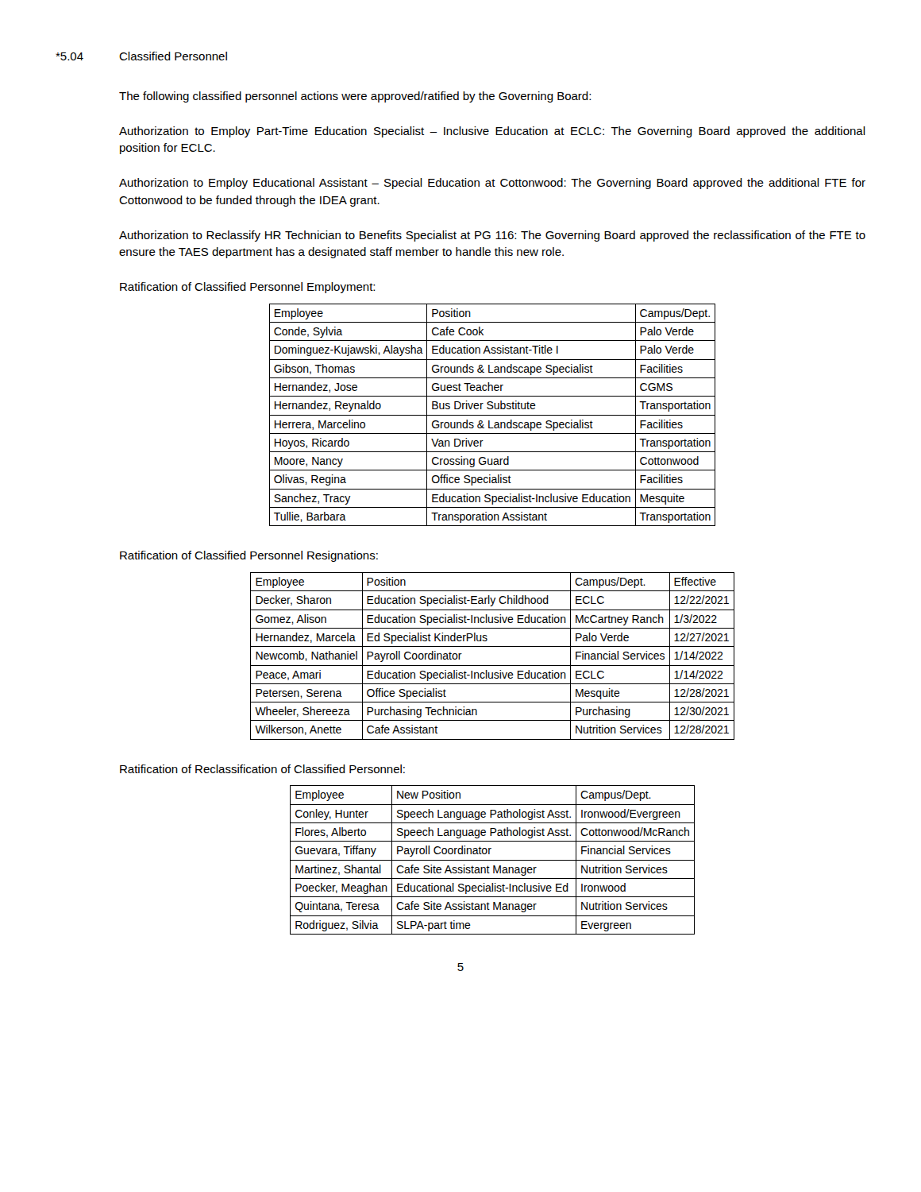*5.04
Classified Personnel
The following classified personnel actions were approved/ratified by the Governing Board:
Authorization to Employ Part-Time Education Specialist – Inclusive Education at ECLC: The Governing Board approved the additional position for ECLC.
Authorization to Employ Educational Assistant – Special Education at Cottonwood: The Governing Board approved the additional FTE for Cottonwood to be funded through the IDEA grant.
Authorization to Reclassify HR Technician to Benefits Specialist at PG 116: The Governing Board approved the reclassification of the FTE to ensure the TAES department has a designated staff member to handle this new role.
Ratification of Classified Personnel Employment:
| Employee | Position | Campus/Dept. |
| Conde, Sylvia | Cafe Cook | Palo Verde |
| Dominguez-Kujawski, Alaysha | Education Assistant-Title I | Palo Verde |
| Gibson, Thomas | Grounds & Landscape Specialist | Facilities |
| Hernandez, Jose | Guest Teacher | CGMS |
| Hernandez, Reynaldo | Bus Driver Substitute | Transportation |
| Herrera, Marcelino | Grounds & Landscape Specialist | Facilities |
| Hoyos, Ricardo | Van Driver | Transportation |
| Moore, Nancy | Crossing Guard | Cottonwood |
| Olivas, Regina | Office Specialist | Facilities |
| Sanchez, Tracy | Education Specialist-Inclusive Education | Mesquite |
| Tullie, Barbara | Transporation Assistant | Transportation |
Ratification of Classified Personnel Resignations:
| Employee | Position | Campus/Dept. | Effective |
| Decker, Sharon | Education Specialist-Early Childhood | ECLC | 12/22/2021 |
| Gomez, Alison | Education Specialist-Inclusive Education | McCartney Ranch | 1/3/2022 |
| Hernandez, Marcela | Ed Specialist KinderPlus | Palo Verde | 12/27/2021 |
| Newcomb, Nathaniel | Payroll Coordinator | Financial Services | 1/14/2022 |
| Peace, Amari | Education Specialist-Inclusive Education | ECLC | 1/14/2022 |
| Petersen, Serena | Office Specialist | Mesquite | 12/28/2021 |
| Wheeler, Shereeza | Purchasing Technician | Purchasing | 12/30/2021 |
| Wilkerson, Anette | Cafe Assistant | Nutrition Services | 12/28/2021 |
Ratification of Reclassification of Classified Personnel:
| Employee | New Position | Campus/Dept. |
| Conley, Hunter | Speech Language Pathologist Asst. | Ironwood/Evergreen |
| Flores, Alberto | Speech Language Pathologist Asst. | Cottonwood/McRanch |
| Guevara, Tiffany | Payroll Coordinator | Financial Services |
| Martinez, Shantal | Cafe Site Assistant Manager | Nutrition Services |
| Poecker, Meaghan | Educational Specialist-Inclusive Ed | Ironwood |
| Quintana, Teresa | Cafe Site Assistant Manager | Nutrition Services |
| Rodriguez, Silvia | SLPA-part time | Evergreen |
5